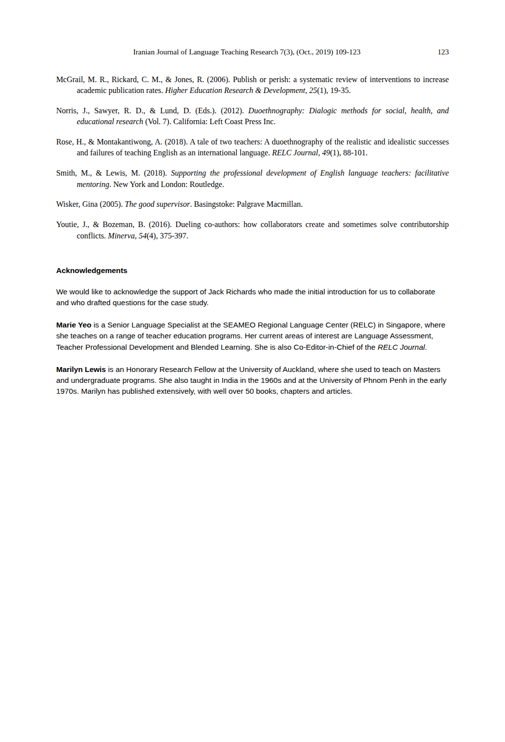123 Iranian Journal of Language Teaching Research 7(3), (Oct., 2019) 109-123
McGrail, M. R., Rickard, C. M., & Jones, R. (2006). Publish or perish: a systematic review of interventions to increase academic publication rates. Higher Education Research & Development, 25(1), 19-35.
Norris, J., Sawyer, R. D., & Lund, D. (Eds.). (2012). Duoethnography: Dialogic methods for social, health, and educational research (Vol. 7). California: Left Coast Press Inc.
Rose, H., & Montakantiwong, A. (2018). A tale of two teachers: A duoethnography of the realistic and idealistic successes and failures of teaching English as an international language. RELC Journal, 49(1), 88-101.
Smith, M., & Lewis, M. (2018). Supporting the professional development of English language teachers: facilitative mentoring. New York and London: Routledge.
Wisker, Gina (2005). The good supervisor. Basingstoke: Palgrave Macmillan.
Youtie, J., & Bozeman, B. (2016). Dueling co-authors: how collaborators create and sometimes solve contributorship conflicts. Minerva, 54(4), 375-397.
Acknowledgements
We would like to acknowledge the support of Jack Richards who made the initial introduction for us to collaborate and who drafted questions for the case study.
Marie Yeo is a Senior Language Specialist at the SEAMEO Regional Language Center (RELC) in Singapore, where she teaches on a range of teacher education programs. Her current areas of interest are Language Assessment, Teacher Professional Development and Blended Learning. She is also Co-Editor-in-Chief of the RELC Journal.
Marilyn Lewis is an Honorary Research Fellow at the University of Auckland, where she used to teach on Masters and undergraduate programs. She also taught in India in the 1960s and at the University of Phnom Penh in the early 1970s. Marilyn has published extensively, with well over 50 books, chapters and articles.